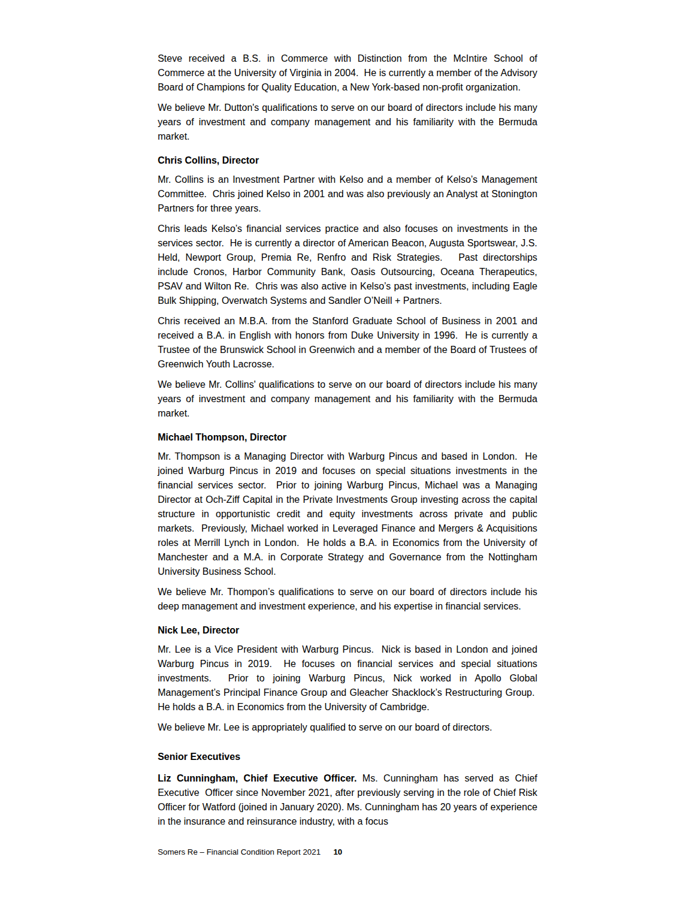Steve received a B.S. in Commerce with Distinction from the McIntire School of Commerce at the University of Virginia in 2004. He is currently a member of the Advisory Board of Champions for Quality Education, a New York-based non-profit organization.
We believe Mr. Dutton's qualifications to serve on our board of directors include his many years of investment and company management and his familiarity with the Bermuda market.
Chris Collins, Director
Mr. Collins is an Investment Partner with Kelso and a member of Kelso’s Management Committee. Chris joined Kelso in 2001 and was also previously an Analyst at Stonington Partners for three years.
Chris leads Kelso’s financial services practice and also focuses on investments in the services sector. He is currently a director of American Beacon, Augusta Sportswear, J.S. Held, Newport Group, Premia Re, Renfro and Risk Strategies. Past directorships include Cronos, Harbor Community Bank, Oasis Outsourcing, Oceana Therapeutics, PSAV and Wilton Re. Chris was also active in Kelso’s past investments, including Eagle Bulk Shipping, Overwatch Systems and Sandler O’Neill + Partners.
Chris received an M.B.A. from the Stanford Graduate School of Business in 2001 and received a B.A. in English with honors from Duke University in 1996. He is currently a Trustee of the Brunswick School in Greenwich and a member of the Board of Trustees of Greenwich Youth Lacrosse.
We believe Mr. Collins' qualifications to serve on our board of directors include his many years of investment and company management and his familiarity with the Bermuda market.
Michael Thompson, Director
Mr. Thompson is a Managing Director with Warburg Pincus and based in London. He joined Warburg Pincus in 2019 and focuses on special situations investments in the financial services sector. Prior to joining Warburg Pincus, Michael was a Managing Director at Och-Ziff Capital in the Private Investments Group investing across the capital structure in opportunistic credit and equity investments across private and public markets. Previously, Michael worked in Leveraged Finance and Mergers & Acquisitions roles at Merrill Lynch in London. He holds a B.A. in Economics from the University of Manchester and a M.A. in Corporate Strategy and Governance from the Nottingham University Business School.
We believe Mr. Thompon’s qualifications to serve on our board of directors include his deep management and investment experience, and his expertise in financial services.
Nick Lee, Director
Mr. Lee is a Vice President with Warburg Pincus. Nick is based in London and joined Warburg Pincus in 2019. He focuses on financial services and special situations investments. Prior to joining Warburg Pincus, Nick worked in Apollo Global Management’s Principal Finance Group and Gleacher Shacklock’s Restructuring Group. He holds a B.A. in Economics from the University of Cambridge.
We believe Mr. Lee is appropriately qualified to serve on our board of directors.
Senior Executives
Liz Cunningham, Chief Executive Officer. Ms. Cunningham has served as Chief Executive Officer since November 2021, after previously serving in the role of Chief Risk Officer for Watford (joined in January 2020). Ms. Cunningham has 20 years of experience in the insurance and reinsurance industry, with a focus
Somers Re – Financial Condition Report 2021 10